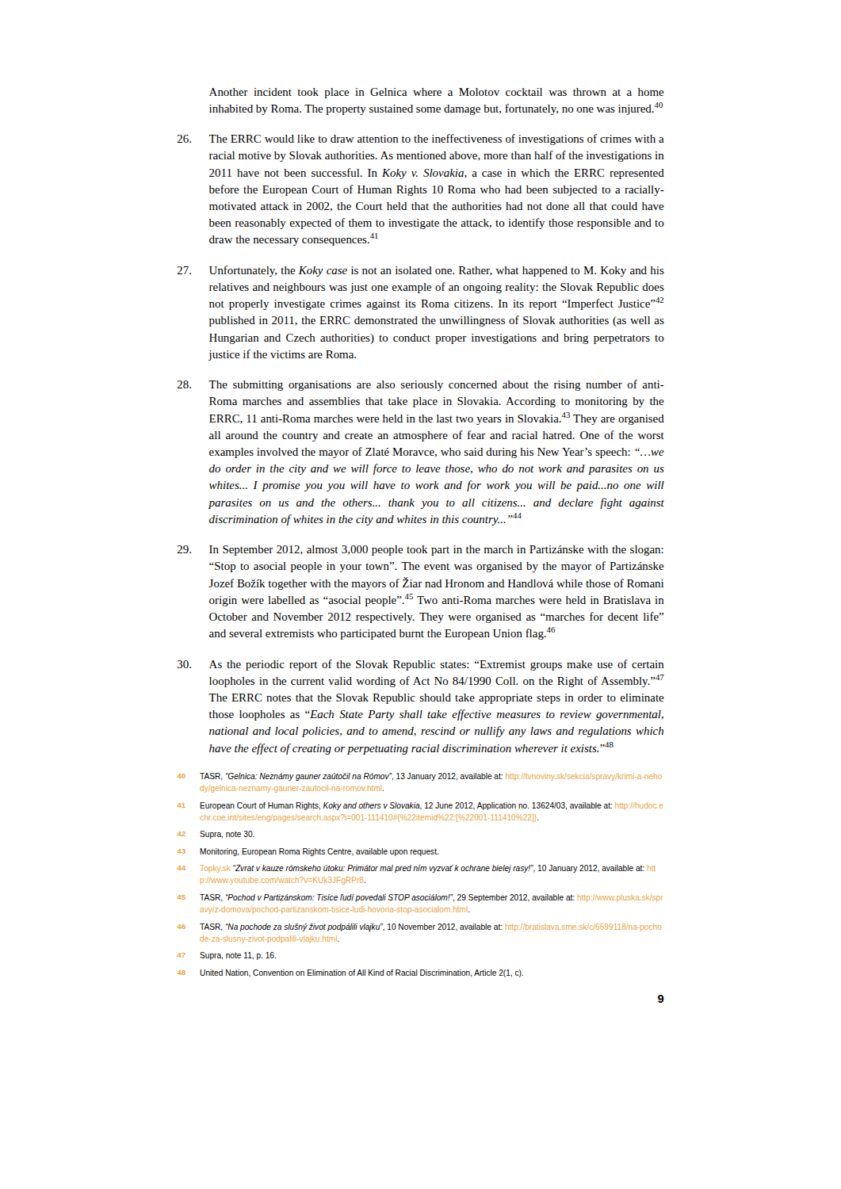Another incident took place in Gelnica where a Molotov cocktail was thrown at a home inhabited by Roma. The property sustained some damage but, fortunately, no one was injured.40
26. The ERRC would like to draw attention to the ineffectiveness of investigations of crimes with a racial motive by Slovak authorities. As mentioned above, more than half of the investigations in 2011 have not been successful. In Koky v. Slovakia, a case in which the ERRC represented before the European Court of Human Rights 10 Roma who had been subjected to a racially-motivated attack in 2002, the Court held that the authorities had not done all that could have been reasonably expected of them to investigate the attack, to identify those responsible and to draw the necessary consequences.41
27. Unfortunately, the Koky case is not an isolated one. Rather, what happened to M. Koky and his relatives and neighbours was just one example of an ongoing reality: the Slovak Republic does not properly investigate crimes against its Roma citizens. In its report “Imperfect Justice”42 published in 2011, the ERRC demonstrated the unwillingness of Slovak authorities (as well as Hungarian and Czech authorities) to conduct proper investigations and bring perpetrators to justice if the victims are Roma.
28. The submitting organisations are also seriously concerned about the rising number of anti-Roma marches and assemblies that take place in Slovakia. According to monitoring by the ERRC, 11 anti-Roma marches were held in the last two years in Slovakia.43 They are organised all around the country and create an atmosphere of fear and racial hatred. One of the worst examples involved the mayor of Zlaté Moravce, who said during his New Year’s speech: “…we do order in the city and we will force to leave those, who do not work and parasites on us whites... I promise you you will have to work and for work you will be paid...no one will parasites on us and the others... thank you to all citizens... and declare fight against discrimination of whites in the city and whites in this country...”44
29. In September 2012, almost 3,000 people took part in the march in Partizánske with the slogan: “Stop to asocial people in your town”. The event was organised by the mayor of Partizánske Jozef Božík together with the mayors of Žiar nad Hronom and Handlová while those of Romani origin were labelled as “asocial people”.45 Two anti-Roma marches were held in Bratislava in October and November 2012 respectively. They were organised as “marches for decent life” and several extremists who participated burnt the European Union flag.46
30. As the periodic report of the Slovak Republic states: “Extremist groups make use of certain loopholes in the current valid wording of Act No 84/1990 Coll. on the Right of Assembly.”47 The ERRC notes that the Slovak Republic should take appropriate steps in order to eliminate those loopholes as “Each State Party shall take effective measures to review governmental, national and local policies, and to amend, rescind or nullify any laws and regulations which have the effect of creating or perpetuating racial discrimination wherever it exists.”48
40 TASR, “Gelnica: Neznámy gauner zaútočil na Rómov”, 13 January 2012, available at: http://tvnoviny.sk/sekcia/spravy/krimi-a-nehody/gelnica-neznamy-gauner-zautocil-na-romov.html.
41 European Court of Human Rights, Koky and others v Slovakia, 12 June 2012, Application no. 13624/03, available at: http://hudoc.echr.coe.int/sites/eng/pages/search.aspx?i=001-111410#{%22itemid%22:[%22001-111410%22]}.
42 Supra, note 30.
43 Monitoring, European Roma Rights Centre, available upon request.
44 Topky.sk “Zvrat v kauze rómskeho útoku: Primátor mal pred ním vyzvať k ochrane bielej rasy!”, 10 January 2012, available at: http://www.youtube.com/watch?v=KUk3JFgRPr8.
45 TASR, “Pochod v Partizánskom: Tisíce ľudí povedali STOP asociálom!”, 29 September 2012, available at: http://www.pluska.sk/spravy/z-domova/pochod-partizanskom-tisice-ludi-hovoria-stop-asocialom.html.
46 TASR, “Na pochode za slušný život podpálili vlajku”, 10 November 2012, available at: http://bratislava.sme.sk/c/6599118/na-pochode-za-slusny-zivot-podpalili-vlajku.html.
47 Supra, note 11, p. 16.
48 United Nation, Convention on Elimination of All Kind of Racial Discrimination, Article 2(1, c).
9